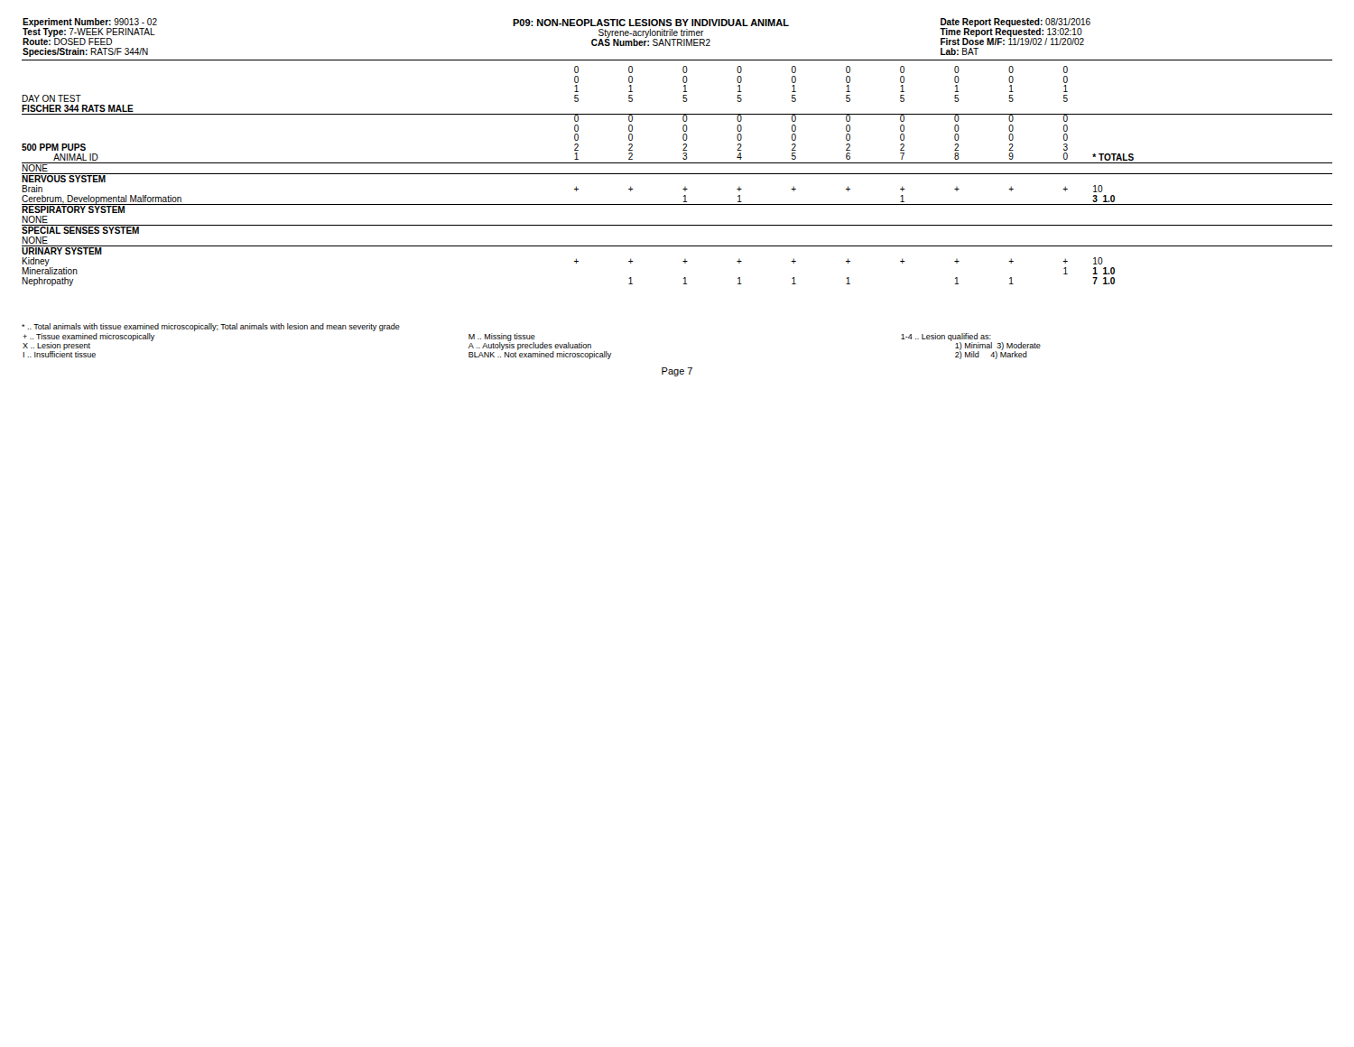| Experiment Number: 99013 - 02 Test Type: 7-WEEK PERINATAL Route: DOSED FEED Species/Strain: RATS/F 344/N | P09: NON-NEOPLASTIC LESIONS BY INDIVIDUAL ANIMAL Styrene-acrylonitrile trimer CAS Number: SANTRIMER2 | Date Report Requested: 08/31/2016 Time Report Requested: 13:02:10 First Dose M/F: 11/19/02 / 11/20/02 Lab: BAT |
| DAY ON TEST | 0 0 1 5 | 0 0 1 5 | 0 0 1 5 | 0 0 1 5 | 0 0 1 5 | 0 0 1 5 | 0 0 1 5 | 0 0 1 5 | 0 0 1 5 | 0 0 1 5 | |
| FISCHER 344 RATS MALE | |
| 500 PPM PUPS ANIMAL ID | 0 0 0 2 1 | 0 0 0 2 2 | 0 0 0 2 3 | 0 0 0 2 4 | 0 0 0 2 5 | 0 0 0 2 6 | 0 0 0 2 7 | 0 0 0 2 8 | 0 0 0 2 9 | 0 0 0 3 0 | * TOTALS |
| NONE | |
| NERVOUS SYSTEM |
| Brain | + | + | + | + | + | + | + | + | + | + | 10 |
| Cerebrum, Developmental Malformation | | | 1 | 1 | | | 1 | | | | 3 1.0 |
| RESPIRATORY SYSTEM |
| NONE | |
| SPECIAL SENSES SYSTEM |
| NONE | |
| URINARY SYSTEM |
| Kidney | + | + | + | + | + | + | + | + | + | + | 10 |
| Mineralization | | | | | | | | | | 1 | 1 1.0 |
| Nephropathy | | 1 | 1 | 1 | 1 | 1 | | 1 | 1 | | 7 1.0 |
* .. Total animals with tissue examined microscopically; Total animals with lesion and mean severity grade
| + .. Tissue examined microscopically X .. Lesion present I .. Insufficient tissue | M .. Missing tissue A .. Autolysis precludes evaluation BLANK .. Not examined microscopically | 1-4 .. Lesion qualified as: 1) Minimal 3) Moderate 2) Mild 4) Marked |
Page 7